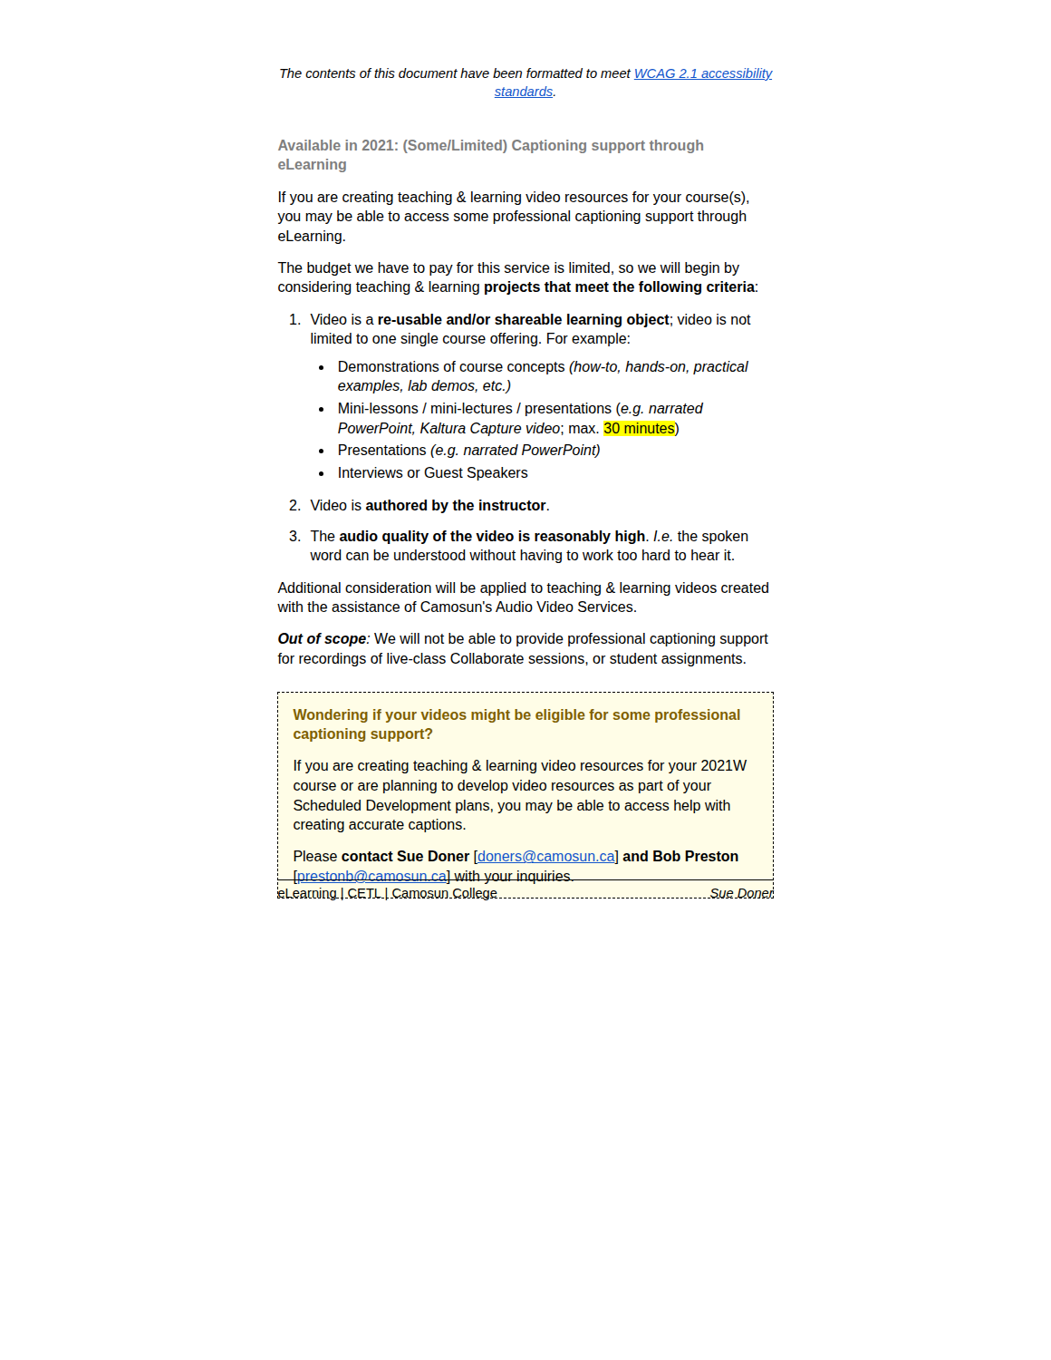The contents of this document have been formatted to meet WCAG 2.1 accessibility standards.
Available in 2021: (Some/Limited) Captioning support through eLearning
If you are creating teaching & learning video resources for your course(s), you may be able to access some professional captioning support through eLearning.
The budget we have to pay for this service is limited, so we will begin by considering teaching & learning projects that meet the following criteria:
Video is a re-usable and/or shareable learning object; video is not limited to one single course offering. For example:
Demonstrations of course concepts (how-to, hands-on, practical examples, lab demos, etc.)
Mini-lessons / mini-lectures / presentations (e.g. narrated PowerPoint, Kaltura Capture video; max. 30 minutes)
Presentations (e.g. narrated PowerPoint)
Interviews or Guest Speakers
Video is authored by the instructor.
The audio quality of the video is reasonably high. I.e. the spoken word can be understood without having to work too hard to hear it.
Additional consideration will be applied to teaching & learning videos created with the assistance of Camosun's Audio Video Services.
Out of scope: We will not be able to provide professional captioning support for recordings of live-class Collaborate sessions, or student assignments.
Wondering if your videos might be eligible for some professional captioning support?
If you are creating teaching & learning video resources for your 2021W course or are planning to develop video resources as part of your Scheduled Development plans, you may be able to access help with creating accurate captions.
Please contact Sue Doner [doners@camosun.ca] and Bob Preston [prestonb@camosun.ca] with your inquiries.
eLearning | CETL | Camosun College
Sue Doner